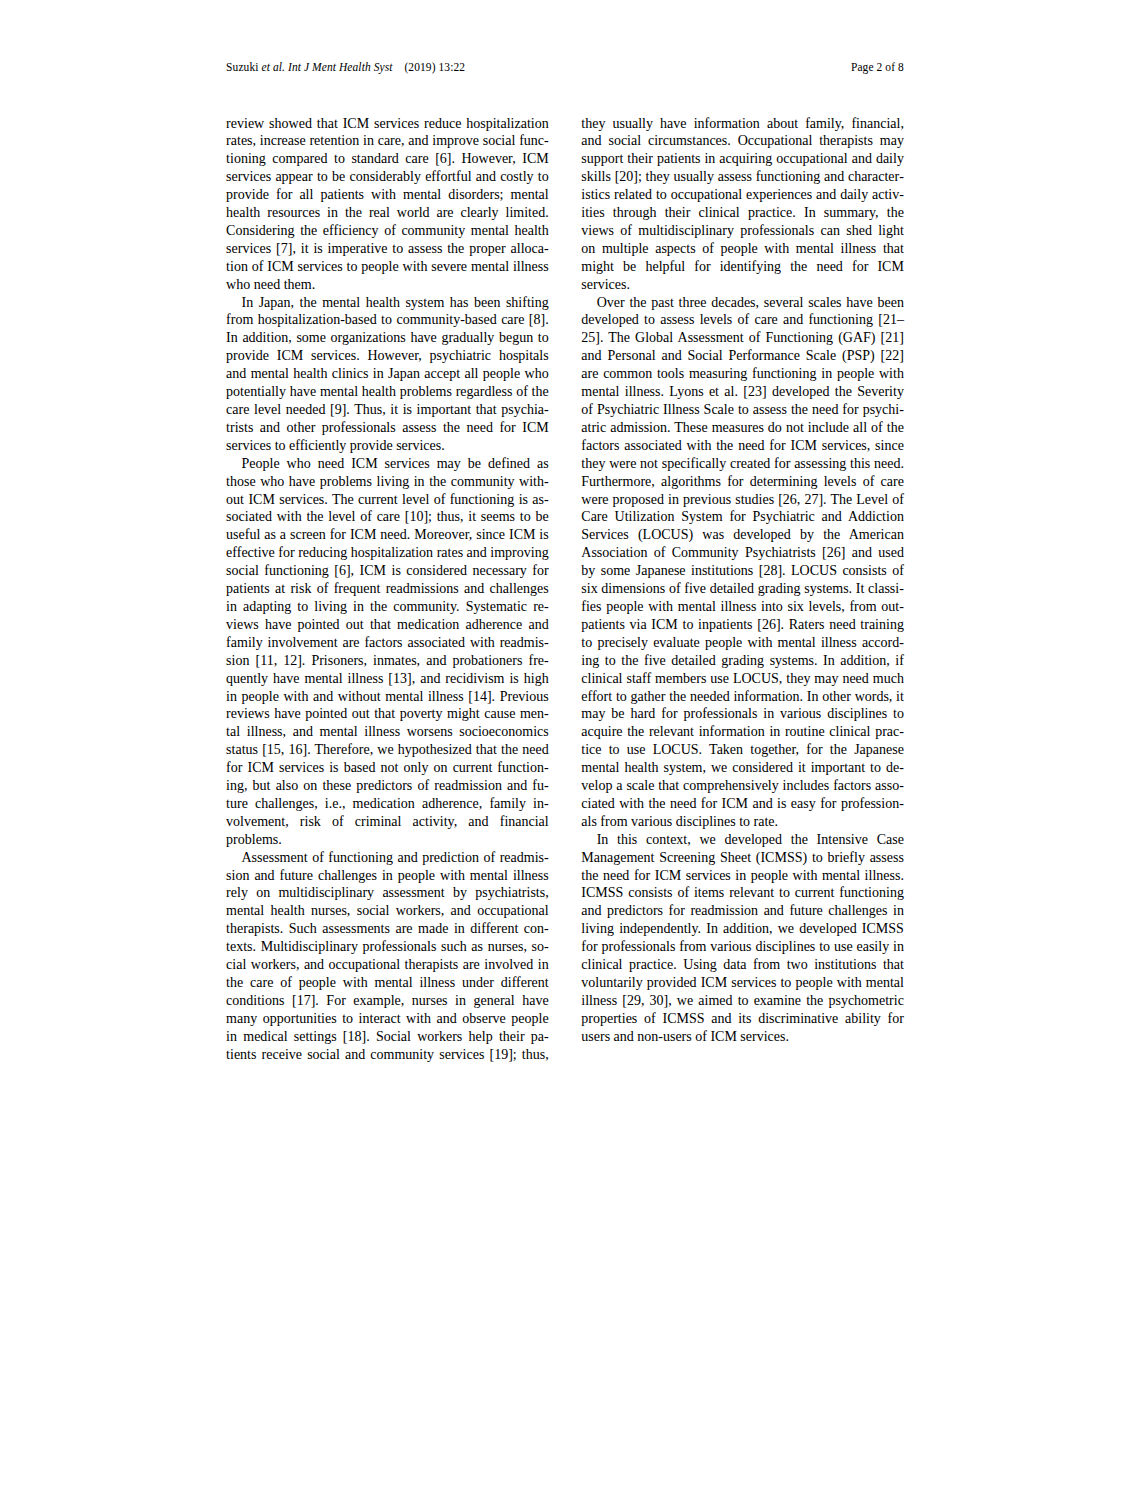Suzuki et al. Int J Ment Health Syst (2019) 13:22
Page 2 of 8
review showed that ICM services reduce hospitalization rates, increase retention in care, and improve social functioning compared to standard care [6]. However, ICM services appear to be considerably effortful and costly to provide for all patients with mental disorders; mental health resources in the real world are clearly limited. Considering the efficiency of community mental health services [7], it is imperative to assess the proper allocation of ICM services to people with severe mental illness who need them.
In Japan, the mental health system has been shifting from hospitalization-based to community-based care [8]. In addition, some organizations have gradually begun to provide ICM services. However, psychiatric hospitals and mental health clinics in Japan accept all people who potentially have mental health problems regardless of the care level needed [9]. Thus, it is important that psychiatrists and other professionals assess the need for ICM services to efficiently provide services.
People who need ICM services may be defined as those who have problems living in the community without ICM services. The current level of functioning is associated with the level of care [10]; thus, it seems to be useful as a screen for ICM need. Moreover, since ICM is effective for reducing hospitalization rates and improving social functioning [6], ICM is considered necessary for patients at risk of frequent readmissions and challenges in adapting to living in the community. Systematic reviews have pointed out that medication adherence and family involvement are factors associated with readmission [11, 12]. Prisoners, inmates, and probationers frequently have mental illness [13], and recidivism is high in people with and without mental illness [14]. Previous reviews have pointed out that poverty might cause mental illness, and mental illness worsens socioeconomics status [15, 16]. Therefore, we hypothesized that the need for ICM services is based not only on current functioning, but also on these predictors of readmission and future challenges, i.e., medication adherence, family involvement, risk of criminal activity, and financial problems.
Assessment of functioning and prediction of readmission and future challenges in people with mental illness rely on multidisciplinary assessment by psychiatrists, mental health nurses, social workers, and occupational therapists. Such assessments are made in different contexts. Multidisciplinary professionals such as nurses, social workers, and occupational therapists are involved in the care of people with mental illness under different conditions [17]. For example, nurses in general have many opportunities to interact with and observe people in medical settings [18]. Social workers help their patients receive social and community services [19]; thus, they usually have information about family, financial, and social circumstances. Occupational therapists may support their patients in acquiring occupational and daily skills [20]; they usually assess functioning and characteristics related to occupational experiences and daily activities through their clinical practice. In summary, the views of multidisciplinary professionals can shed light on multiple aspects of people with mental illness that might be helpful for identifying the need for ICM services.
Over the past three decades, several scales have been developed to assess levels of care and functioning [21–25]. The Global Assessment of Functioning (GAF) [21] and Personal and Social Performance Scale (PSP) [22] are common tools measuring functioning in people with mental illness. Lyons et al. [23] developed the Severity of Psychiatric Illness Scale to assess the need for psychiatric admission. These measures do not include all of the factors associated with the need for ICM services, since they were not specifically created for assessing this need. Furthermore, algorithms for determining levels of care were proposed in previous studies [26, 27]. The Level of Care Utilization System for Psychiatric and Addiction Services (LOCUS) was developed by the American Association of Community Psychiatrists [26] and used by some Japanese institutions [28]. LOCUS consists of six dimensions of five detailed grading systems. It classifies people with mental illness into six levels, from outpatients via ICM to inpatients [26]. Raters need training to precisely evaluate people with mental illness according to the five detailed grading systems. In addition, if clinical staff members use LOCUS, they may need much effort to gather the needed information. In other words, it may be hard for professionals in various disciplines to acquire the relevant information in routine clinical practice to use LOCUS. Taken together, for the Japanese mental health system, we considered it important to develop a scale that comprehensively includes factors associated with the need for ICM and is easy for professionals from various disciplines to rate.
In this context, we developed the Intensive Case Management Screening Sheet (ICMSS) to briefly assess the need for ICM services in people with mental illness. ICMSS consists of items relevant to current functioning and predictors for readmission and future challenges in living independently. In addition, we developed ICMSS for professionals from various disciplines to use easily in clinical practice. Using data from two institutions that voluntarily provided ICM services to people with mental illness [29, 30], we aimed to examine the psychometric properties of ICMSS and its discriminative ability for users and non-users of ICM services.